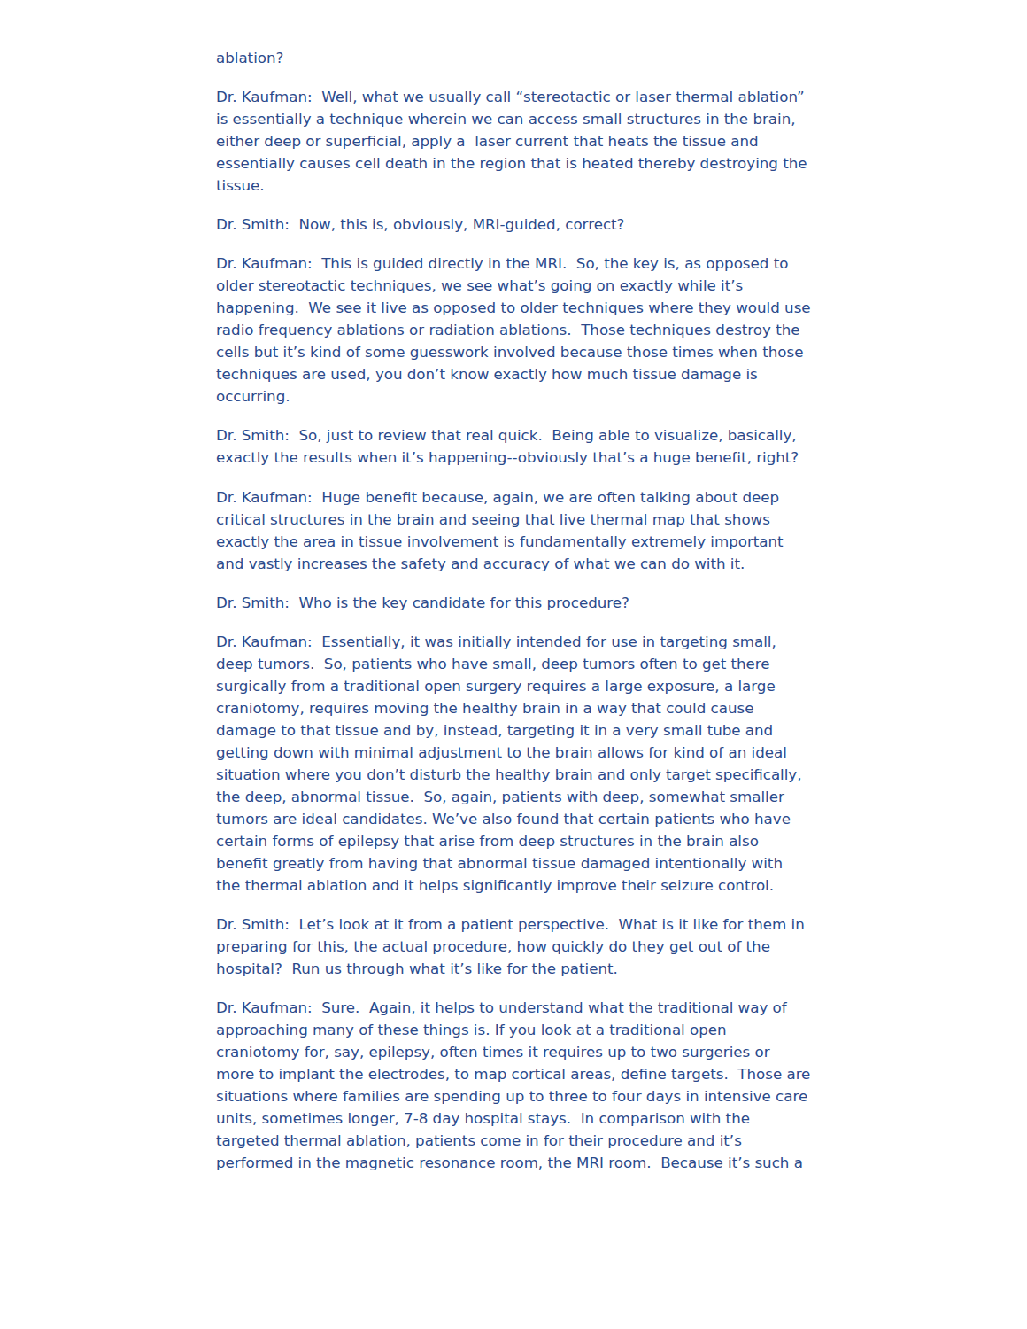ablation?
Dr. Kaufman: Well, what we usually call “stereotactic or laser thermal ablation” is essentially a technique wherein we can access small structures in the brain, either deep or superficial, apply a laser current that heats the tissue and essentially causes cell death in the region that is heated thereby destroying the tissue.
Dr. Smith: Now, this is, obviously, MRI-guided, correct?
Dr. Kaufman: This is guided directly in the MRI. So, the key is, as opposed to older stereotactic techniques, we see what’s going on exactly while it’s happening. We see it live as opposed to older techniques where they would use radio frequency ablations or radiation ablations. Those techniques destroy the cells but it’s kind of some guesswork involved because those times when those techniques are used, you don’t know exactly how much tissue damage is occurring.
Dr. Smith: So, just to review that real quick. Being able to visualize, basically, exactly the results when it’s happening--obviously that’s a huge benefit, right?
Dr. Kaufman: Huge benefit because, again, we are often talking about deep critical structures in the brain and seeing that live thermal map that shows exactly the area in tissue involvement is fundamentally extremely important and vastly increases the safety and accuracy of what we can do with it.
Dr. Smith: Who is the key candidate for this procedure?
Dr. Kaufman: Essentially, it was initially intended for use in targeting small, deep tumors. So, patients who have small, deep tumors often to get there surgically from a traditional open surgery requires a large exposure, a large craniotomy, requires moving the healthy brain in a way that could cause damage to that tissue and by, instead, targeting it in a very small tube and getting down with minimal adjustment to the brain allows for kind of an ideal situation where you don’t disturb the healthy brain and only target specifically, the deep, abnormal tissue. So, again, patients with deep, somewhat smaller tumors are ideal candidates. We’ve also found that certain patients who have certain forms of epilepsy that arise from deep structures in the brain also benefit greatly from having that abnormal tissue damaged intentionally with the thermal ablation and it helps significantly improve their seizure control.
Dr. Smith: Let’s look at it from a patient perspective. What is it like for them in preparing for this, the actual procedure, how quickly do they get out of the hospital? Run us through what it’s like for the patient.
Dr. Kaufman: Sure. Again, it helps to understand what the traditional way of approaching many of these things is. If you look at a traditional open craniotomy for, say, epilepsy, often times it requires up to two surgeries or more to implant the electrodes, to map cortical areas, define targets. Those are situations where families are spending up to three to four days in intensive care units, sometimes longer, 7-8 day hospital stays. In comparison with the targeted thermal ablation, patients come in for their procedure and it’s performed in the magnetic resonance room, the MRI room. Because it’s such a